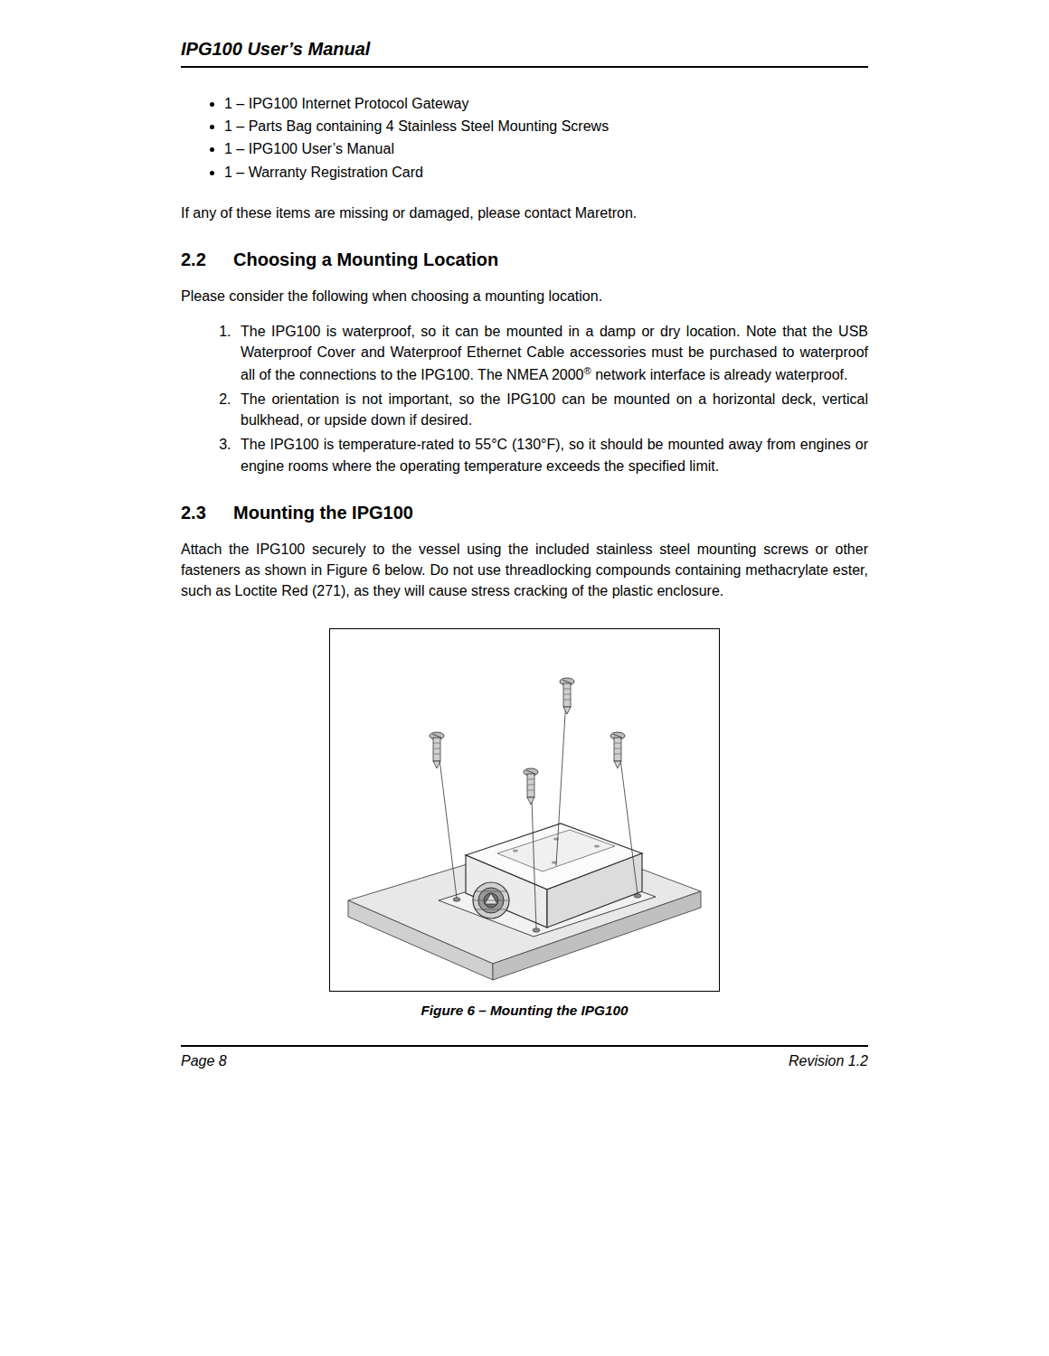IPG100 User’s Manual
1 – IPG100 Internet Protocol Gateway
1 – Parts Bag containing 4 Stainless Steel Mounting Screws
1 – IPG100 User’s Manual
1 – Warranty Registration Card
If any of these items are missing or damaged, please contact Maretron.
2.2 Choosing a Mounting Location
Please consider the following when choosing a mounting location.
The IPG100 is waterproof, so it can be mounted in a damp or dry location. Note that the USB Waterproof Cover and Waterproof Ethernet Cable accessories must be purchased to waterproof all of the connections to the IPG100. The NMEA 2000® network interface is already waterproof.
The orientation is not important, so the IPG100 can be mounted on a horizontal deck, vertical bulkhead, or upside down if desired.
The IPG100 is temperature-rated to 55°C (130°F), so it should be mounted away from engines or engine rooms where the operating temperature exceeds the specified limit.
2.3 Mounting the IPG100
Attach the IPG100 securely to the vessel using the included stainless steel mounting screws or other fasteners as shown in Figure 6 below. Do not use threadlocking compounds containing methacrylate ester, such as Loctite Red (271), as they will cause stress cracking of the plastic enclosure.
Figure 6 – Mounting the IPG100
Page 8 Revision 1.2